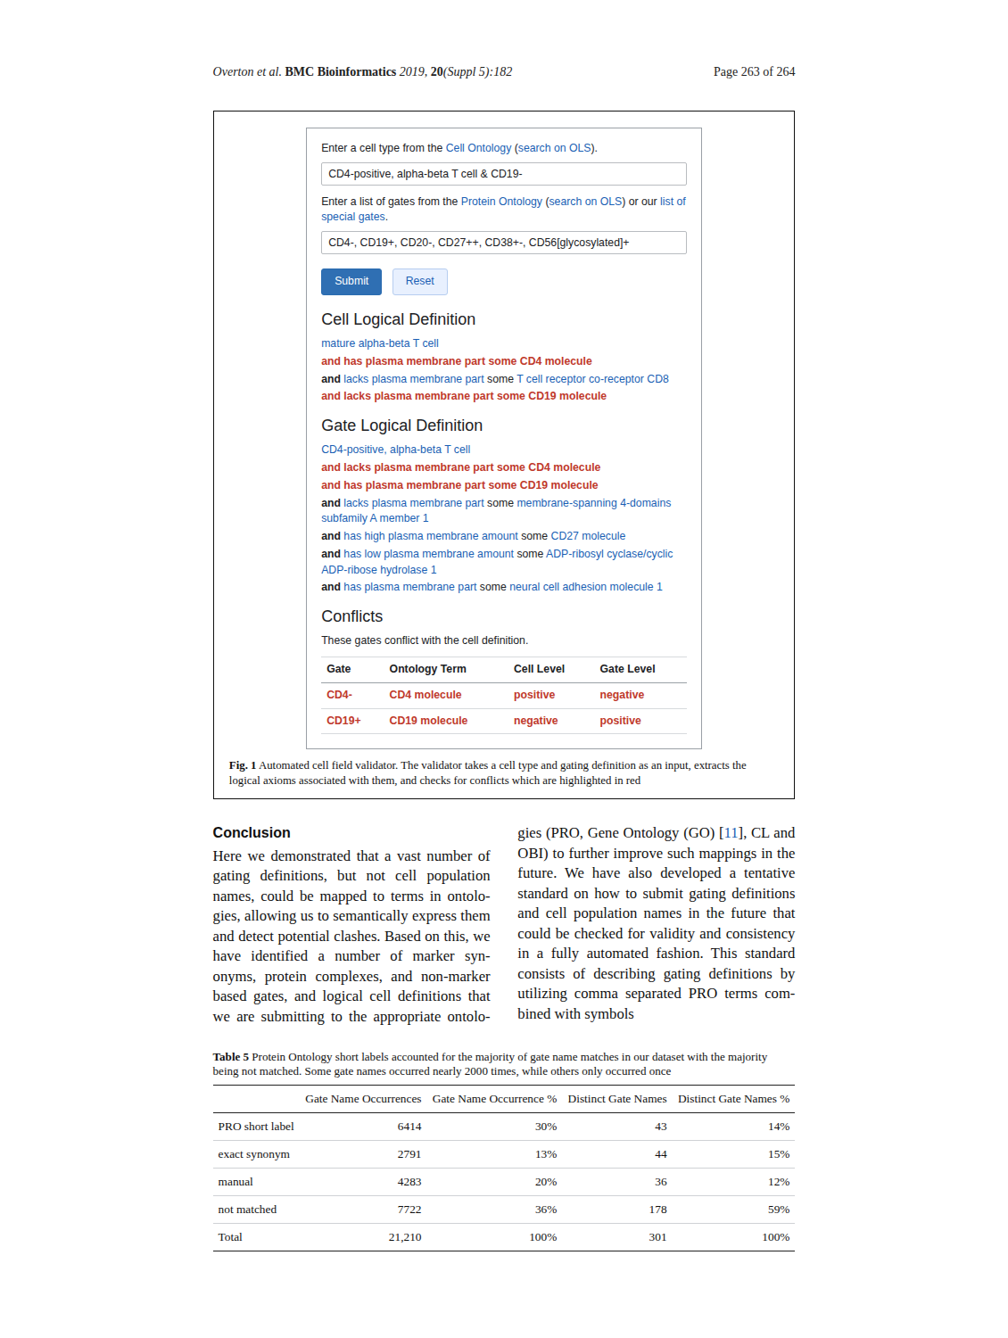Overton et al. BMC Bioinformatics 2019, 20(Suppl 5):182
Page 263 of 264
Enter a cell type from the Cell Ontology (search on OLS).
Enter a list of gates from the Protein Ontology (search on OLS) or our list of special gates.
Submit Reset
Cell Logical Definition
mature alpha-beta T cell
and has plasma membrane part some CD4 molecule
and lacks plasma membrane part some T cell receptor co-receptor CD8
and lacks plasma membrane part some CD19 molecule
Gate Logical Definition
CD4-positive, alpha-beta T cell
and lacks plasma membrane part some CD4 molecule
and has plasma membrane part some CD19 molecule
and lacks plasma membrane part some membrane-spanning 4-domains subfamily A member 1
and has high plasma membrane amount some CD27 molecule
and has low plasma membrane amount some ADP-ribosyl cyclase/cyclic ADP-ribose hydrolase 1
and has plasma membrane part some neural cell adhesion molecule 1
Conflicts
These gates conflict with the cell definition.
| Gate | Ontology Term | Cell Level | Gate Level |
| --- | --- | --- | --- |
| CD4- | CD4 molecule | positive | negative |
| CD19+ | CD19 molecule | negative | positive |
Fig. 1 Automated cell field validator. The validator takes a cell type and gating definition as an input, extracts the logical axioms associated with them, and checks for conflicts which are highlighted in red
Conclusion
Here we demonstrated that a vast number of gating definitions, but not cell population names, could be mapped to terms in ontologies, allowing us to semantically express them and detect potential clashes. Based on this, we have identified a number of marker synonyms, protein complexes, and non-marker based gates, and logical cell definitions that we are submitting to the appropriate ontologies (PRO, Gene Ontology (GO) [11], CL and OBI) to further improve such mappings in the future. We have also developed a tentative standard on how to submit gating definitions and cell population names in the future that could be checked for validity and consistency in a fully automated fashion. This standard consists of describing gating definitions by utilizing comma separated PRO terms combined with symbols
Table 5 Protein Ontology short labels accounted for the majority of gate name matches in our dataset with the majority being not matched. Some gate names occurred nearly 2000 times, while others only occurred once
| | Gate Name Occurrences | Gate Name Occurrence % | Distinct Gate Names | Distinct Gate Names % |
| --- | --- | --- | --- | --- |
| PRO short label | 6414 | 30% | 43 | 14% |
| exact synonym | 2791 | 13% | 44 | 15% |
| manual | 4283 | 20% | 36 | 12% |
| not matched | 7722 | 36% | 178 | 59% |
| Total | 21,210 | 100% | 301 | 100% |